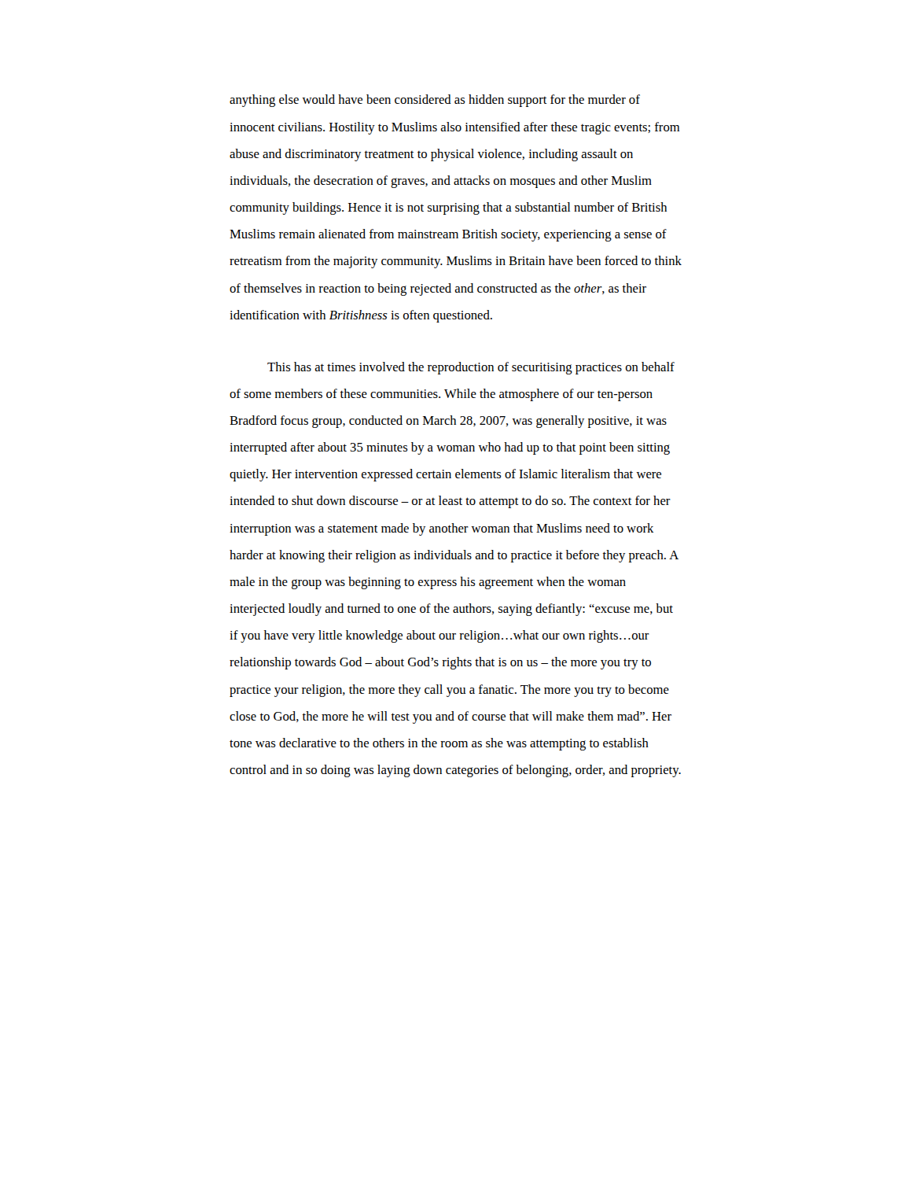anything else would have been considered as hidden support for the murder of innocent civilians. Hostility to Muslims also intensified after these tragic events; from abuse and discriminatory treatment to physical violence, including assault on individuals, the desecration of graves, and attacks on mosques and other Muslim community buildings. Hence it is not surprising that a substantial number of British Muslims remain alienated from mainstream British society, experiencing a sense of retreatism from the majority community. Muslims in Britain have been forced to think of themselves in reaction to being rejected and constructed as the other, as their identification with Britishness is often questioned.
This has at times involved the reproduction of securitising practices on behalf of some members of these communities. While the atmosphere of our ten-person Bradford focus group, conducted on March 28, 2007, was generally positive, it was interrupted after about 35 minutes by a woman who had up to that point been sitting quietly. Her intervention expressed certain elements of Islamic literalism that were intended to shut down discourse – or at least to attempt to do so. The context for her interruption was a statement made by another woman that Muslims need to work harder at knowing their religion as individuals and to practice it before they preach. A male in the group was beginning to express his agreement when the woman interjected loudly and turned to one of the authors, saying defiantly: “excuse me, but if you have very little knowledge about our religion…what our own rights…our relationship towards God – about God’s rights that is on us – the more you try to practice your religion, the more they call you a fanatic. The more you try to become close to God, the more he will test you and of course that will make them mad”. Her tone was declarative to the others in the room as she was attempting to establish control and in so doing was laying down categories of belonging, order, and propriety.